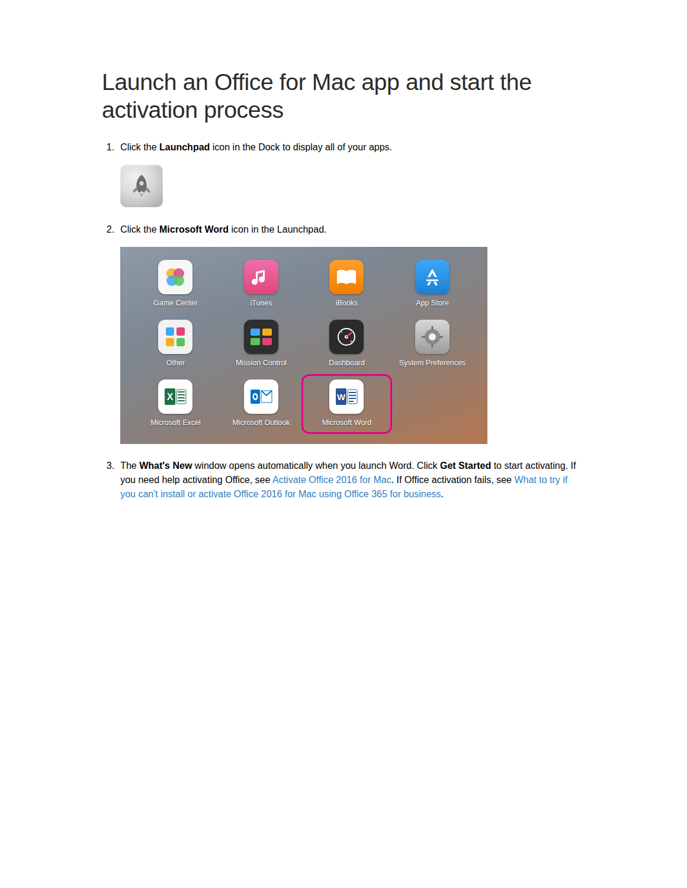Launch an Office for Mac app and start the
activation process
Click the Launchpad icon in the Dock to display all of your apps.
Click the Microsoft Word icon in the Launchpad.
Game Center
iTunes
iBooks
App Store
Other
Mission Control
Dashboard
System Preferences
X
Microsoft Excel
Microsoft Outlook
W
Microsoft Word
The What's New window opens automatically when you launch Word. Click Get Started to start activating. If you need help activating Office, see Activate Office 2016 for Mac. If Office activation fails, see What to try if you can't install or activate Office 2016 for Mac using Office 365 for business.